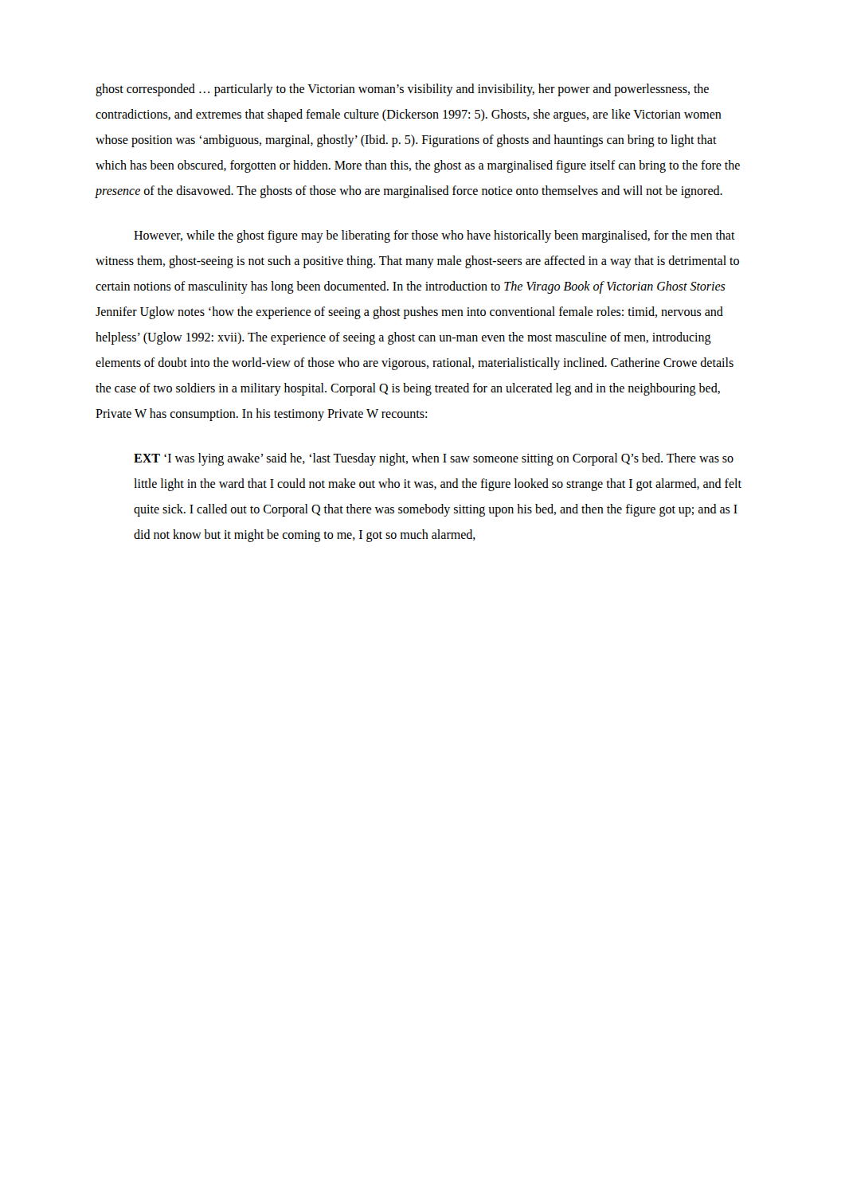ghost corresponded … particularly to the Victorian woman’s visibility and invisibility, her power and powerlessness, the contradictions, and extremes that shaped female culture (Dickerson 1997: 5). Ghosts, she argues, are like Victorian women whose position was ‘ambiguous, marginal, ghostly’ (Ibid. p. 5). Figurations of ghosts and hauntings can bring to light that which has been obscured, forgotten or hidden. More than this, the ghost as a marginalised figure itself can bring to the fore the presence of the disavowed. The ghosts of those who are marginalised force notice onto themselves and will not be ignored.
However, while the ghost figure may be liberating for those who have historically been marginalised, for the men that witness them, ghost-seeing is not such a positive thing. That many male ghost-seers are affected in a way that is detrimental to certain notions of masculinity has long been documented. In the introduction to The Virago Book of Victorian Ghost Stories Jennifer Uglow notes ‘how the experience of seeing a ghost pushes men into conventional female roles: timid, nervous and helpless’ (Uglow 1992: xvii). The experience of seeing a ghost can un-man even the most masculine of men, introducing elements of doubt into the world-view of those who are vigorous, rational, materialistically inclined. Catherine Crowe details the case of two soldiers in a military hospital. Corporal Q is being treated for an ulcerated leg and in the neighbouring bed, Private W has consumption. In his testimony Private W recounts:
EXT ‘I was lying awake’ said he, ‘last Tuesday night, when I saw someone sitting on Corporal Q’s bed. There was so little light in the ward that I could not make out who it was, and the figure looked so strange that I got alarmed, and felt quite sick. I called out to Corporal Q that there was somebody sitting upon his bed, and then the figure got up; and as I did not know but it might be coming to me, I got so much alarmed,